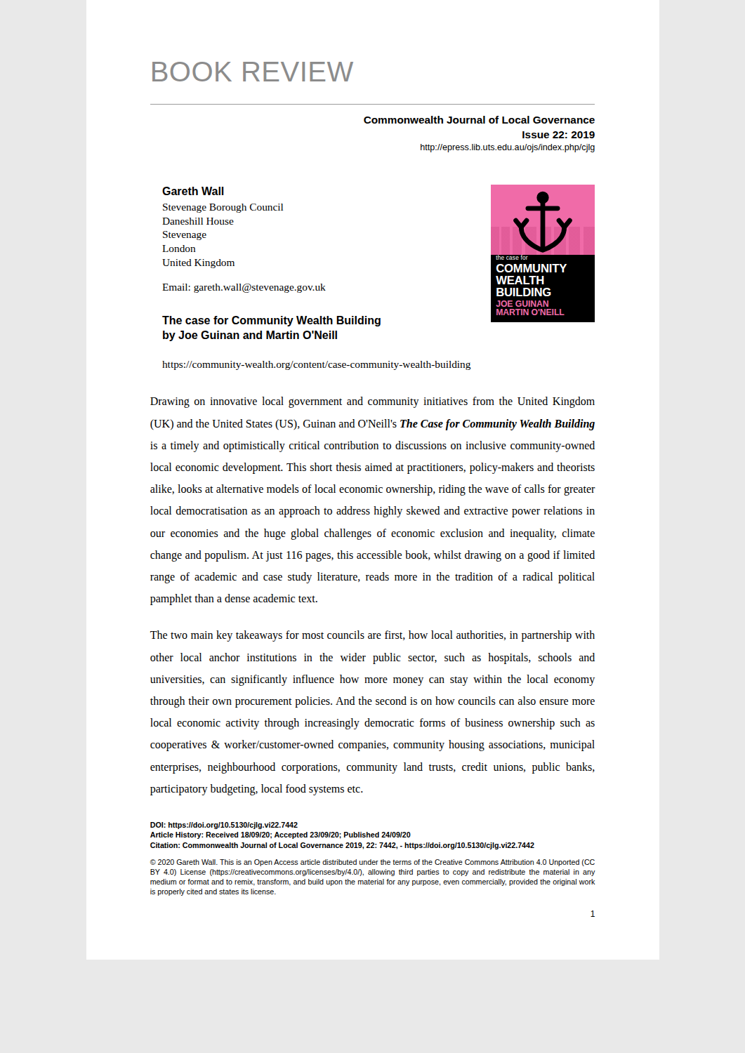BOOK REVIEW
Commonwealth Journal of Local Governance
Issue 22: 2019
http://epress.lib.uts.edu.au/ojs/index.php/cjlg
the case for
COMMUNITY
WEALTH
BUILDING
JOE GUINAN
MARTIN O'NEILL
Gareth Wall
Stevenage Borough Council
Daneshill House
Stevenage
London
United Kingdom
Email: gareth.wall@stevenage.gov.uk
The case for Community Wealth Building
by Joe Guinan and Martin O'Neill
https://community-wealth.org/content/case-community-wealth-building
Drawing on innovative local government and community initiatives from the United Kingdom (UK) and the United States (US), Guinan and O'Neill's The Case for Community Wealth Building is a timely and optimistically critical contribution to discussions on inclusive community-owned local economic development. This short thesis aimed at practitioners, policy-makers and theorists alike, looks at alternative models of local economic ownership, riding the wave of calls for greater local democratisation as an approach to address highly skewed and extractive power relations in our economies and the huge global challenges of economic exclusion and inequality, climate change and populism. At just 116 pages, this accessible book, whilst drawing on a good if limited range of academic and case study literature, reads more in the tradition of a radical political pamphlet than a dense academic text.
The two main key takeaways for most councils are first, how local authorities, in partnership with other local anchor institutions in the wider public sector, such as hospitals, schools and universities, can significantly influence how more money can stay within the local economy through their own procurement policies. And the second is on how councils can also ensure more local economic activity through increasingly democratic forms of business ownership such as cooperatives & worker/customer-owned companies, community housing associations, municipal enterprises, neighbourhood corporations, community land trusts, credit unions, public banks, participatory budgeting, local food systems etc.
DOI: https://doi.org/10.5130/cjlg.vi22.7442
Article History: Received 18/09/20; Accepted 23/09/20; Published 24/09/20
Citation: Commonwealth Journal of Local Governance 2019, 22: 7442, - https://doi.org/10.5130/cjlg.vi22.7442
© 2020 Gareth Wall. This is an Open Access article distributed under the terms of the Creative Commons Attribution 4.0 Unported (CC BY 4.0) License (https://creativecommons.org/licenses/by/4.0/), allowing third parties to copy and redistribute the material in any medium or format and to remix, transform, and build upon the material for any purpose, even commercially, provided the original work is properly cited and states its license.
1